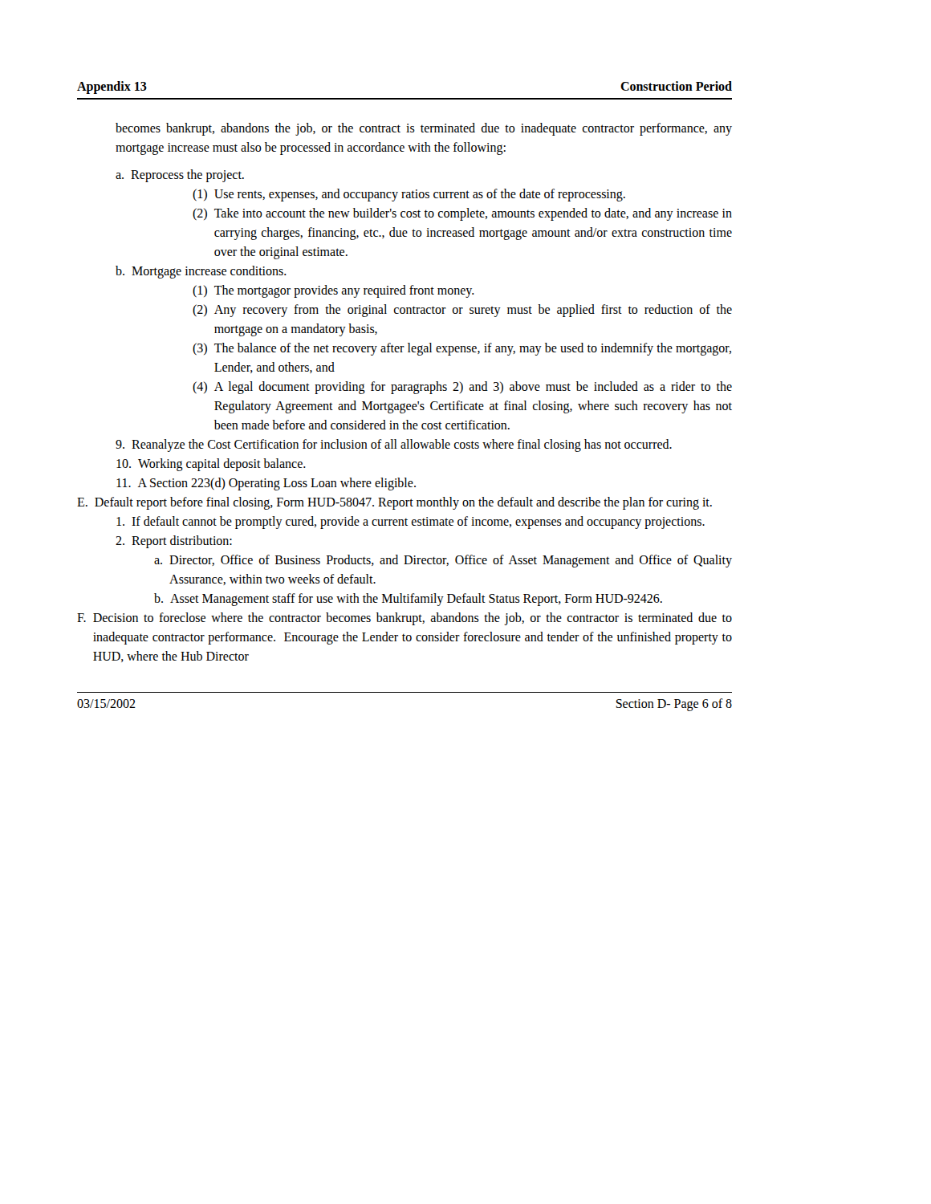Appendix 13 Construction Period
becomes bankrupt, abandons the job, or the contract is terminated due to inadequate contractor performance, any mortgage increase must also be processed in accordance with the following:
a. Reprocess the project.
(1) Use rents, expenses, and occupancy ratios current as of the date of reprocessing.
(2) Take into account the new builder's cost to complete, amounts expended to date, and any increase in carrying charges, financing, etc., due to increased mortgage amount and/or extra construction time over the original estimate.
b. Mortgage increase conditions.
(1) The mortgagor provides any required front money.
(2) Any recovery from the original contractor or surety must be applied first to reduction of the mortgage on a mandatory basis,
(3) The balance of the net recovery after legal expense, if any, may be used to indemnify the mortgagor, Lender, and others, and
(4) A legal document providing for paragraphs 2) and 3) above must be included as a rider to the Regulatory Agreement and Mortgagee's Certificate at final closing, where such recovery has not been made before and considered in the cost certification.
9. Reanalyze the Cost Certification for inclusion of all allowable costs where final closing has not occurred.
10. Working capital deposit balance.
11. A Section 223(d) Operating Loss Loan where eligible.
E. Default report before final closing, Form HUD-58047. Report monthly on the default and describe the plan for curing it.
1. If default cannot be promptly cured, provide a current estimate of income, expenses and occupancy projections.
2. Report distribution:
a. Director, Office of Business Products, and Director, Office of Asset Management and Office of Quality Assurance, within two weeks of default.
b. Asset Management staff for use with the Multifamily Default Status Report, Form HUD-92426.
F. Decision to foreclose where the contractor becomes bankrupt, abandons the job, or the contractor is terminated due to inadequate contractor performance. Encourage the Lender to consider foreclosure and tender of the unfinished property to HUD, where the Hub Director
03/15/2002 Section D- Page 6 of 8